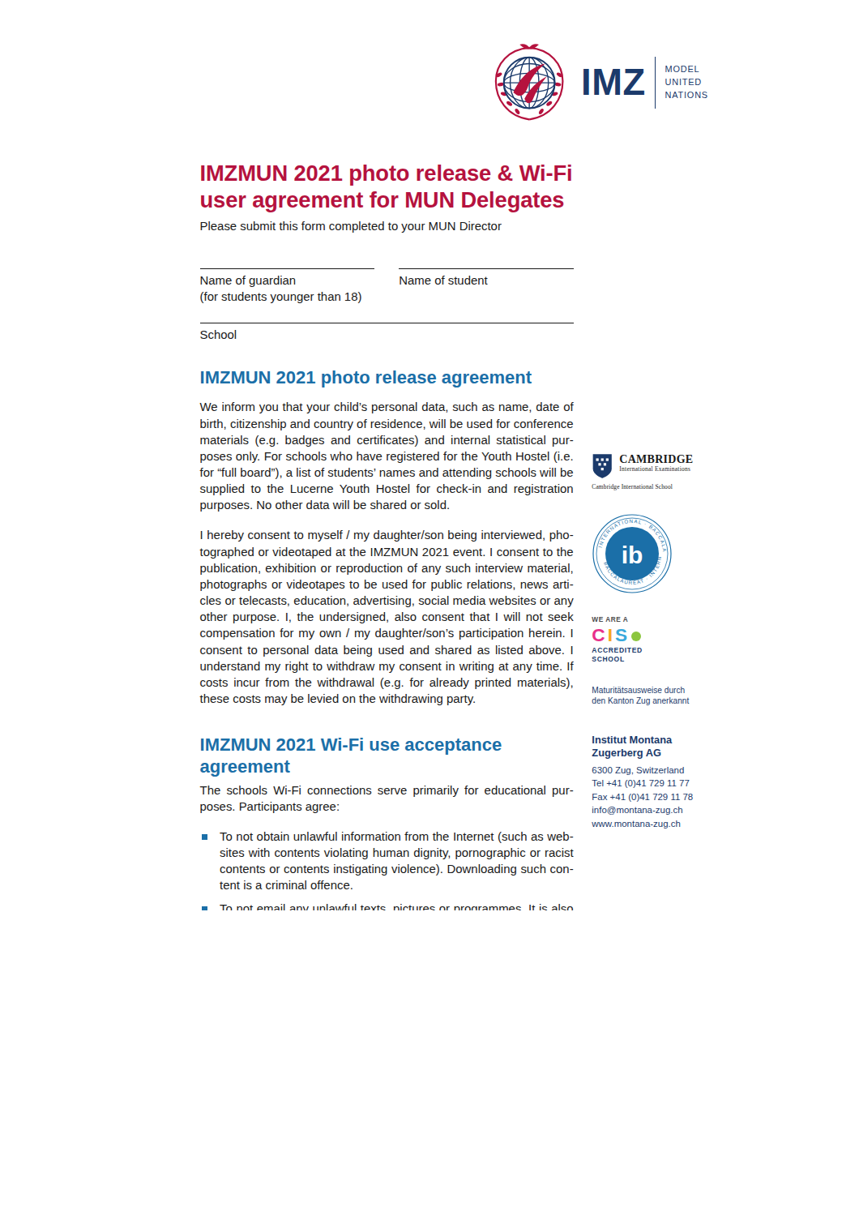IMZ
Model
United
Nations
IMZMUN 2021 photo release & Wi-Fi user agreement for MUN Delegates
Please submit this form completed to your MUN Director
Name of guardian
(for students younger than 18)
Name of student
School
IMZMUN 2021 photo release agreement
We inform you that your child’s personal data, such as name, date of birth, citizenship and country of residence, will be used for conference materials (e.g. badges and certificates) and internal statistical purposes only. For schools who have registered for the Youth Hostel (i.e. for “full board”), a list of students’ names and attending schools will be supplied to the Lucerne Youth Hostel for check-in and registration purposes. No other data will be shared or sold.
I hereby consent to myself / my daughter/son being interviewed, photographed or videotaped at the IMZMUN 2021 event. I consent to the publication, exhibition or reproduction of any such interview material, photographs or videotapes to be used for public relations, news articles or telecasts, education, advertising, social media websites or any other purpose. I, the undersigned, also consent that I will not seek compensation for my own / my daughter/son’s participation herein. I consent to personal data being used and shared as listed above. I understand my right to withdraw my consent in writing at any time. If costs incur from the withdrawal (e.g. for already printed materials), these costs may be levied on the withdrawing party.
IMZMUN 2021 Wi-Fi use acceptance agreement
The schools Wi-Fi connections serve primarily for educational purposes. Participants agree:
To not obtain unlawful information from the Internet (such as websites with contents violating human dignity, pornographic or racist contents or contents instigating violence). Downloading such content is a criminal offence.
To not email any unlawful texts, pictures or programmes. It is also prohibited to send contents that harm the image of the school.
To pay attention to copyrighted material on the Internet. Students must clearly declare the author and source of any information obtained.
To contact the conference director in case of uncertainties.
Place / Date
Signature Guardian (for students younger than 18)
Place / Date
Signature Student
CAMBRIDGE
International Examinations
Cambridge International School
ib INTERNATIONAL · BACCALAUREATE BACCALAURÉAT · INTERNATIONAL
WE ARE A
CIS
ACCREDITED
SCHOOL
Maturitätsausweise durch
den Kanton Zug anerkannt
Institut Montana
Zugerberg AG
6300 Zug, Switzerland
Tel +41 (0)41 729 11 77
Fax +41 (0)41 729 11 78
info@montana-zug.ch
www.montana-zug.ch